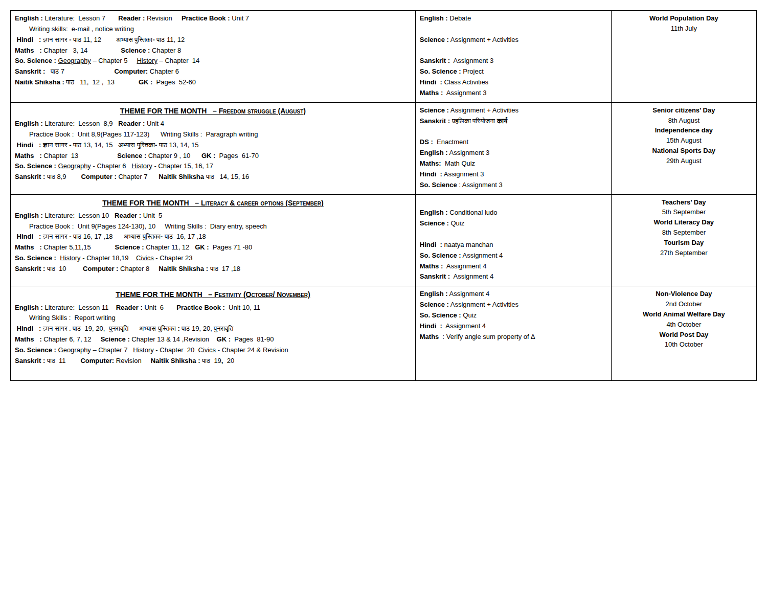| English : Literature: Lesson 7 Reader : Revision Practice Book : Unit 7 Writing skills: e-mail , notice writing Hindi : ज्ञान सागर - पाठ 11, 12 अभ्यास पुस्तिका - पाठ 11, 12 Maths : Chapter 3, 14 Science : Chapter 8 So. Science : Geography – Chapter 5 History – Chapter 14 Sanskrit : पाठ 7 Computer: Chapter 6 Naitik Shiksha : पाठ 11, 12 , 13 GK : Pages 52-60 | English : Debate Science : Assignment + Activities Sanskrit : Assignment 3 So. Science : Project Hindi : Class Activities Maths : Assignment 3 | World Population Day 11th July |
| THEME FOR THE MONTH – Freedom struggle (August) English : Literature: Lesson 8,9 Reader : Unit 4 Practice Book : Unit 8,9(Pages 117-123) Writing Skills : Paragraph writing Hindi : ज्ञान सागर - पाठ 13, 14, 15 अभ्यास पुस्तिका - पाठ 13, 14, 15 Maths : Chapter 13 Science : Chapter 9 , 10 GK : Pages 61-70 So. Science : Geography - Chapter 6 History - Chapter 15, 16, 17 Sanskrit : पाठ 8,9 Computer : Chapter 7 Naitik Shiksha पाठ 14, 15, 16 | Science : Assignment + Activities Sanskrit : प्रहलिका परियोजना कार्य DS : Enactment English : Assignment 3 Maths: Math Quiz Hindi : Assignment 3 So. Science : Assignment 3 | Senior citizens’ Day 8th August Independence day 15th August National Sports Day 29th August |
| THEME FOR THE MONTH – Literacy & career options (September) English : Literature: Lesson 10 Reader : Unit 5 Practice Book : Unit 9(Pages 124-130), 10 Writing Skills : Diary entry, speech Hindi : ज्ञान सागर - पाठ 16, 17 ,18 अभ्यास पुस्तिका - पाठ 16, 17 ,18 Maths : Chapter 5,11,15 Science : Chapter 11, 12 GK : Pages 71 -80 So. Science : History - Chapter 18,19 Civics - Chapter 23 Sanskrit : पाठ 10 Computer : Chapter 8 Naitik Shiksha : पाठ 17 ,18 | English : Conditional ludo Science : Quiz Hindi : naatya manchan So. Science : Assignment 4 Maths : Assignment 4 Sanskrit : Assignment 4 | Teachers’ Day 5th September World Literacy Day 8th September Tourism Day 27th September |
| THEME FOR THE MONTH – Festivity (October/ November) English : Literature: Lesson 11 Reader : Unit 6 Practice Book : Unit 10, 11 Writing Skills : Report writing Hindi : ज्ञान सागर . पाठ 19, 20, पुनरावृति अभ्यास पुस्तिका : पाठ 19, 20, पुनरावृति Maths : Chapter 6, 7, 12 Science : Chapter 13 & 14 ,Revision GK : Pages 81-90 So. Science : Geography – Chapter 7 History - Chapter 20 Civics - Chapter 24 & Revision Sanskrit : पाठ 11 Computer: Revision Naitik Shiksha : पाठ 19 , 20 | English : Assignment 4 Science : Assignment + Activities So. Science : Quiz Hindi : Assignment 4 Maths : Verify angle sum property of ∆ | Non-Violence Day 2nd October World Animal Welfare Day 4th October World Post Day 10th October |